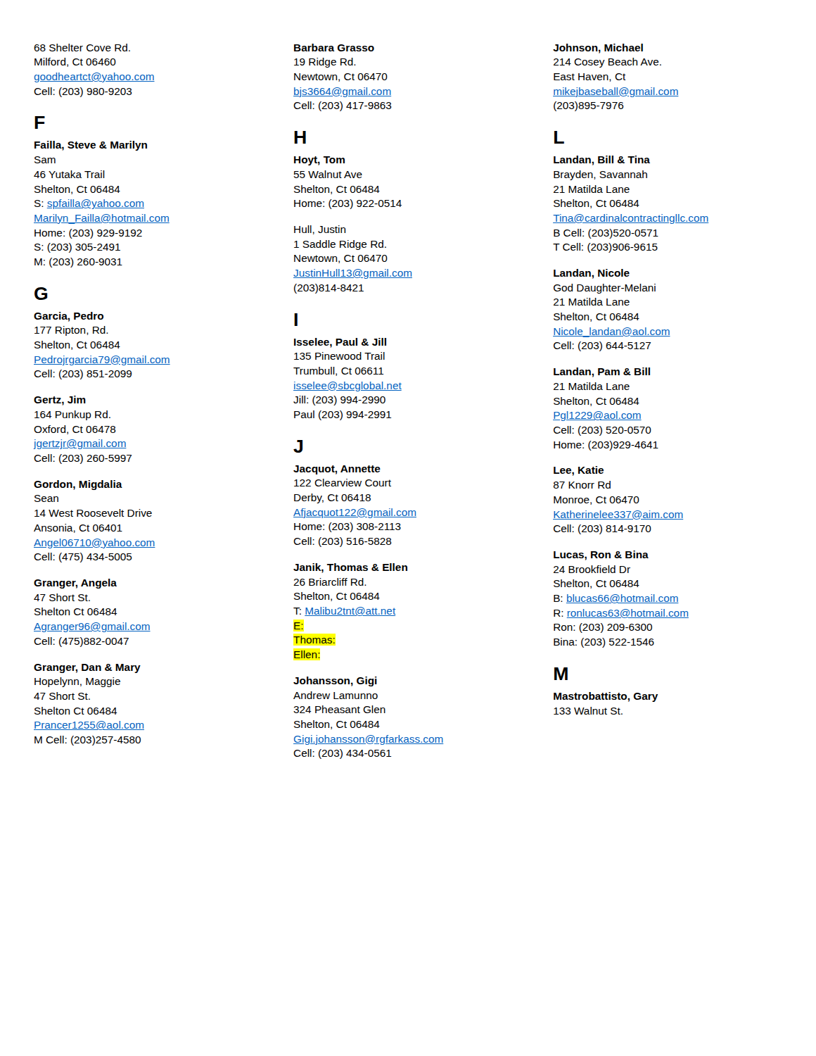68 Shelter Cove Rd. Milford, Ct 06460 goodheartct@yahoo.com Cell: (203) 980-9203
F
Failla, Steve & Marilyn Sam 46 Yutaka Trail Shelton, Ct 06484 S: spfailla@yahoo.com Marilyn_Failla@hotmail.com Home: (203) 929-9192 S: (203) 305-2491 M: (203) 260-9031
G
Garcia, Pedro 177 Ripton, Rd. Shelton, Ct 06484 Pedrojrgarcia79@gmail.com Cell: (203) 851-2099
Gertz, Jim 164 Punkup Rd. Oxford, Ct 06478 jgertzjr@gmail.com Cell: (203) 260-5997
Gordon, Migdalia Sean 14 West Roosevelt Drive Ansonia, Ct 06401 Angel06710@yahoo.com Cell: (475) 434-5005
Granger, Angela 47 Short St. Shelton Ct 06484 Agranger96@gmail.com Cell: (475)882-0047
Granger, Dan & Mary Hopelynn, Maggie 47 Short St. Shelton Ct 06484 Prancer1255@aol.com M Cell: (203)257-4580
Barbara Grasso 19 Ridge Rd. Newtown, Ct 06470 bjs3664@gmail.com Cell: (203) 417-9863
H
Hoyt, Tom 55 Walnut Ave Shelton, Ct 06484 Home: (203) 922-0514
Hull, Justin 1 Saddle Ridge Rd. Newtown, Ct 06470 JustinHull13@gmail.com (203)814-8421
I
Isselee, Paul & Jill 135 Pinewood Trail Trumbull, Ct 06611 isselee@sbcglobal.net Jill: (203) 994-2990 Paul (203) 994-2991
J
Jacquot, Annette 122 Clearview Court Derby, Ct 06418 Afjacquot122@gmail.com Home: (203) 308-2113 Cell: (203) 516-5828
Janik, Thomas & Ellen 26 Briarcliff Rd. Shelton, Ct 06484 T: Malibu2tnt@att.net E: Thomas: Ellen:
Johansson, Gigi Andrew Lamunno 324 Pheasant Glen Shelton, Ct 06484 Gigi.johansson@rgfarkass.com Cell: (203) 434-0561
Johnson, Michael 214 Cosey Beach Ave. East Haven, Ct mikejbaseball@gmail.com (203)895-7976
L
Landan, Bill & Tina Brayden, Savannah 21 Matilda Lane Shelton, Ct 06484 Tina@cardinalcontractingllc.com B Cell: (203)520-0571 T Cell: (203)906-9615
Landan, Nicole God Daughter-Melani 21 Matilda Lane Shelton, Ct 06484 Nicole_landan@aol.com Cell: (203) 644-5127
Landan, Pam & Bill 21 Matilda Lane Shelton, Ct 06484 Pgl1229@aol.com Cell: (203) 520-0570 Home: (203)929-4641
Lee, Katie 87 Knorr Rd Monroe, Ct 06470 Katherinelee337@aim.com Cell: (203) 814-9170
Lucas, Ron & Bina 24 Brookfield Dr Shelton, Ct 06484 B: blucas66@hotmail.com R: ronlucas63@hotmail.com Ron: (203) 209-6300 Bina: (203) 522-1546
M
Mastrobattisto, Gary 133 Walnut St.